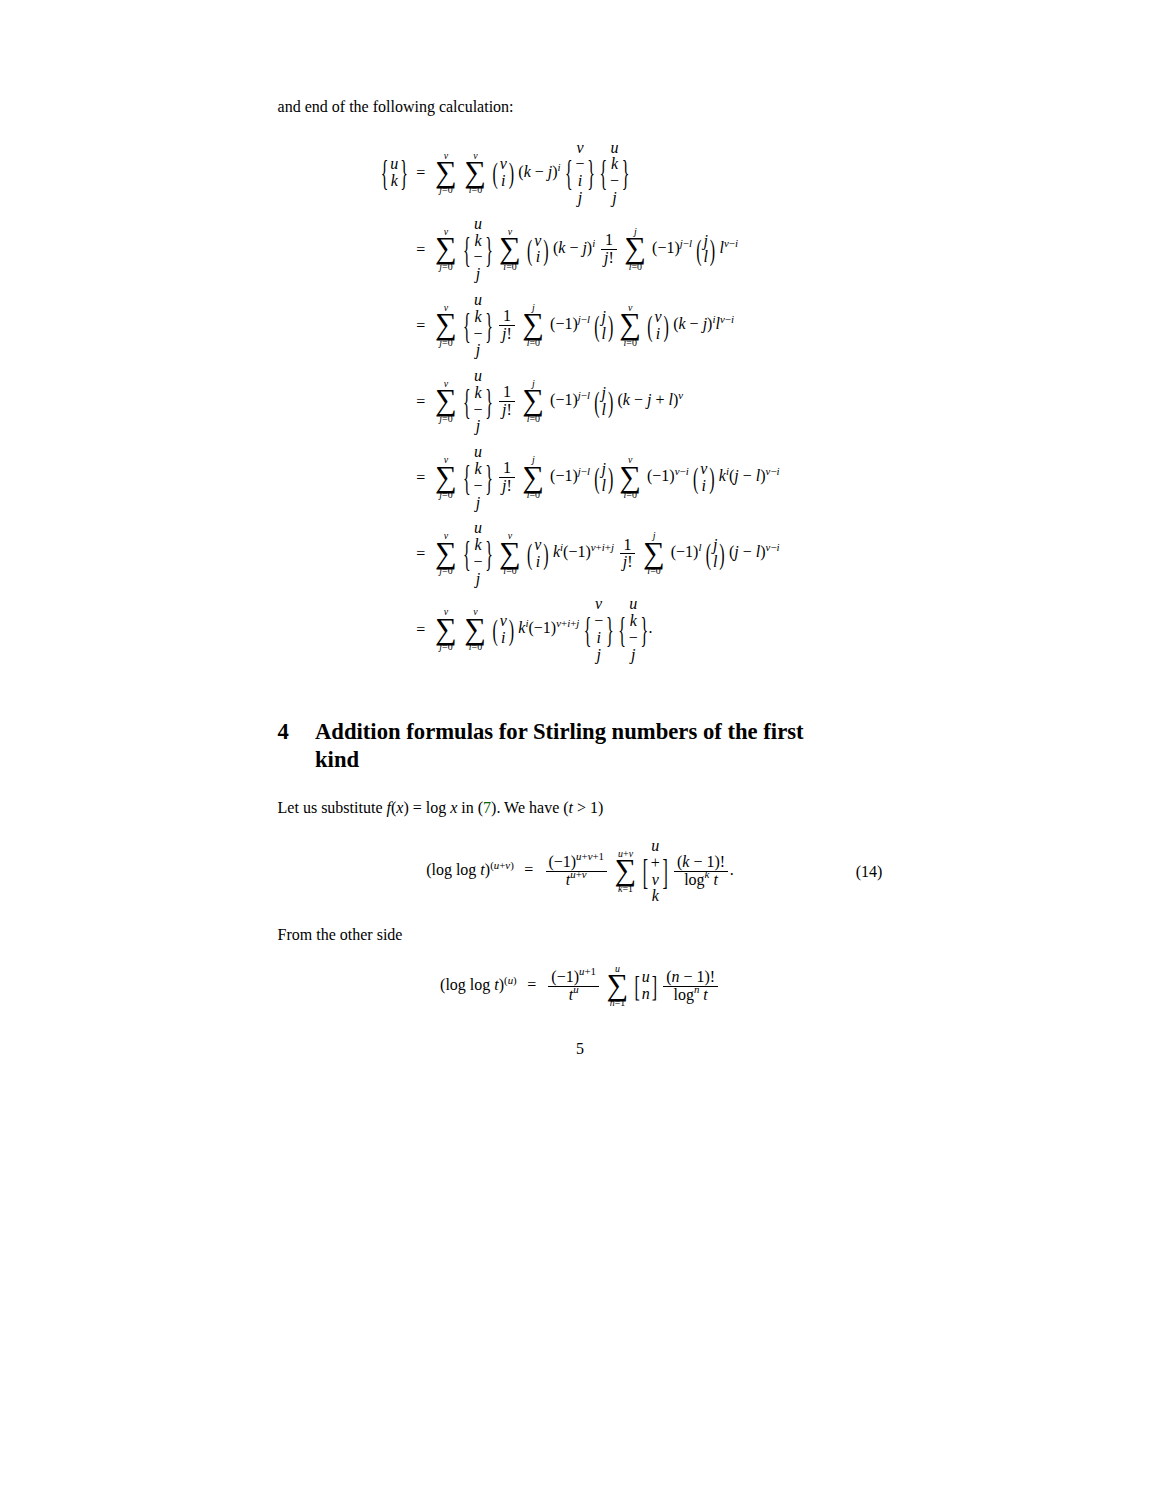and end of the following calculation:
| { u k } | = | v ∑ j =0 v ∑ i =0 ( v i ) ( k − j ) i { v − i j } { u k − j } |
| | = | v ∑ j =0 { u k − j } v ∑ i =0 ( v i ) ( k − j ) i 1 j ! j ∑ l =0 (−1) j − l ( j l ) l v − i |
| | = | v ∑ j =0 { u k − j } 1 j ! j ∑ l =0 (−1) j − l ( j l ) v ∑ i =0 ( v i ) ( k − j ) i l v − i |
| | = | v ∑ j =0 { u k − j } 1 j ! j ∑ l =0 (−1) j − l ( j l ) ( k − j + l ) v |
| | = | v ∑ j =0 { u k − j } 1 j ! j ∑ l =0 (−1) j − l ( j l ) v ∑ i =0 (−1) v − i ( v i ) k i ( j − l ) v − i |
| | = | v ∑ j =0 { u k − j } v ∑ i =0 ( v i ) k i (−1) v + i + j 1 j ! j ∑ l =0 (−1) l ( j l ) ( j − l ) v − i |
| | = | v ∑ j =0 v ∑ i =0 ( v i ) k i (−1) v + i + j { v − i j } { u k − j } . |
4 Addition formulas for Stirling numbers of the first kind
Let us substitute f(x) = log x in (7). We have (t > 1)
(log log t)(u+v) = (−1)u+v+1 tu+v u+v∑k=1 [u + vk] (k − 1)!logk t. (14)
From the other side
(log log t)(u) = (−1)u+1 tu u∑n=1 [un] (n − 1)!logn t
5